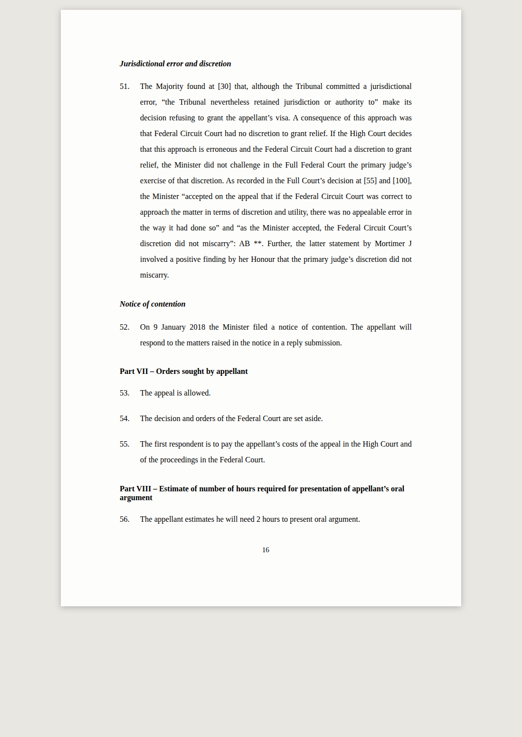Jurisdictional error and discretion
51. The Majority found at [30] that, although the Tribunal committed a jurisdictional error, “the Tribunal nevertheless retained jurisdiction or authority to” make its decision refusing to grant the appellant’s visa. A consequence of this approach was that Federal Circuit Court had no discretion to grant relief. If the High Court decides that this approach is erroneous and the Federal Circuit Court had a discretion to grant relief, the Minister did not challenge in the Full Federal Court the primary judge’s exercise of that discretion. As recorded in the Full Court’s decision at [55] and [100], the Minister “accepted on the appeal that if the Federal Circuit Court was correct to approach the matter in terms of discretion and utility, there was no appealable error in the way it had done so” and “as the Minister accepted, the Federal Circuit Court’s discretion did not miscarry”: AB **. Further, the latter statement by Mortimer J involved a positive finding by her Honour that the primary judge’s discretion did not miscarry.
Notice of contention
52. On 9 January 2018 the Minister filed a notice of contention. The appellant will respond to the matters raised in the notice in a reply submission.
Part VII – Orders sought by appellant
53. The appeal is allowed.
54. The decision and orders of the Federal Court are set aside.
55. The first respondent is to pay the appellant’s costs of the appeal in the High Court and of the proceedings in the Federal Court.
Part VIII – Estimate of number of hours required for presentation of appellant’s oral argument
56. The appellant estimates he will need 2 hours to present oral argument.
16